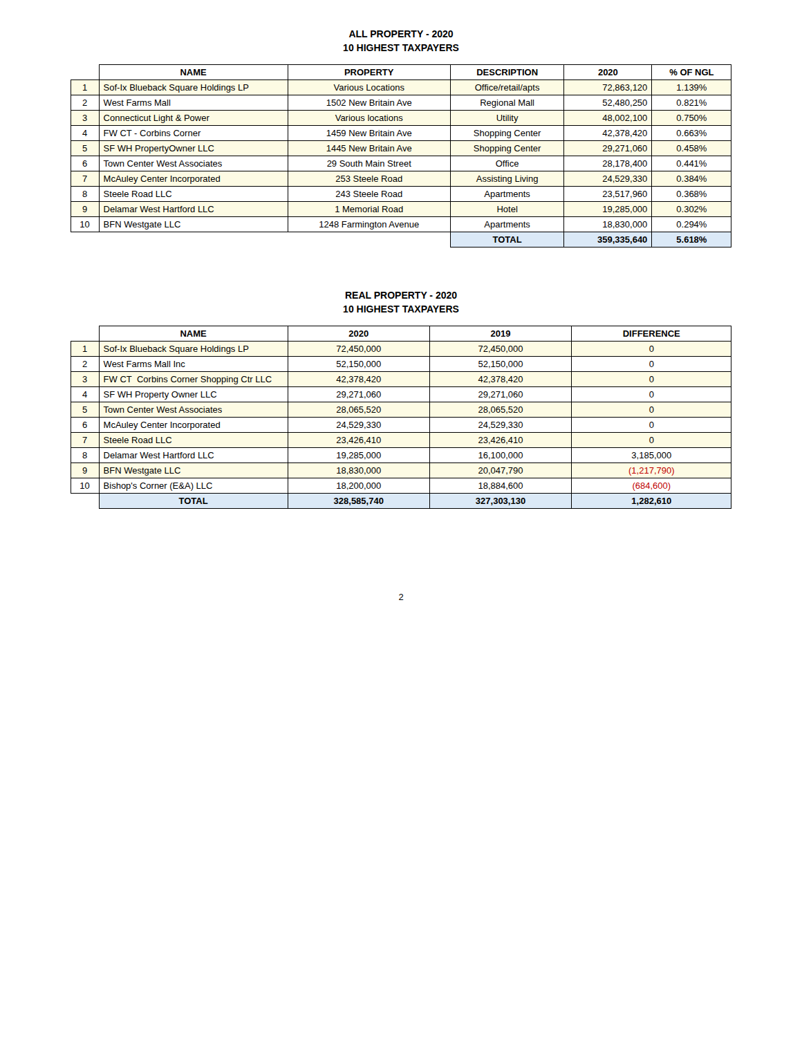ALL PROPERTY - 2020
10 HIGHEST TAXPAYERS
| | NAME | PROPERTY | DESCRIPTION | 2020 | % OF NGL |
| --- | --- | --- | --- | --- | --- |
| 1 | Sof-Ix Blueback Square Holdings LP | Various Locations | Office/retail/apts | 72,863,120 | 1.139% |
| 2 | West Farms Mall | 1502 New Britain Ave | Regional Mall | 52,480,250 | 0.821% |
| 3 | Connecticut Light & Power | Various locations | Utility | 48,002,100 | 0.750% |
| 4 | FW CT - Corbins Corner | 1459 New Britain Ave | Shopping Center | 42,378,420 | 0.663% |
| 5 | SF WH PropertyOwner LLC | 1445 New Britain Ave | Shopping Center | 29,271,060 | 0.458% |
| 6 | Town Center West Associates | 29 South Main Street | Office | 28,178,400 | 0.441% |
| 7 | McAuley Center Incorporated | 253 Steele Road | Assisting Living | 24,529,330 | 0.384% |
| 8 | Steele Road LLC | 243 Steele Road | Apartments | 23,517,960 | 0.368% |
| 9 | Delamar West Hartford LLC | 1 Memorial Road | Hotel | 19,285,000 | 0.302% |
| 10 | BFN Westgate LLC | 1248 Farmington Avenue | Apartments | 18,830,000 | 0.294% |
| | | | TOTAL | 359,335,640 | 5.618% |
REAL PROPERTY - 2020
10 HIGHEST TAXPAYERS
| | NAME | 2020 | 2019 | DIFFERENCE |
| --- | --- | --- | --- | --- |
| 1 | Sof-Ix Blueback Square Holdings LP | 72,450,000 | 72,450,000 | 0 |
| 2 | West Farms Mall Inc | 52,150,000 | 52,150,000 | 0 |
| 3 | FW CT Corbins Corner Shopping Ctr LLC | 42,378,420 | 42,378,420 | 0 |
| 4 | SF WH Property Owner LLC | 29,271,060 | 29,271,060 | 0 |
| 5 | Town Center West Associates | 28,065,520 | 28,065,520 | 0 |
| 6 | McAuley Center Incorporated | 24,529,330 | 24,529,330 | 0 |
| 7 | Steele Road LLC | 23,426,410 | 23,426,410 | 0 |
| 8 | Delamar West Hartford LLC | 19,285,000 | 16,100,000 | 3,185,000 |
| 9 | BFN Westgate LLC | 18,830,000 | 20,047,790 | (1,217,790) |
| 10 | Bishop's Corner (E&A) LLC | 18,200,000 | 18,884,600 | (684,600) |
| | TOTAL | 328,585,740 | 327,303,130 | 1,282,610 |
2